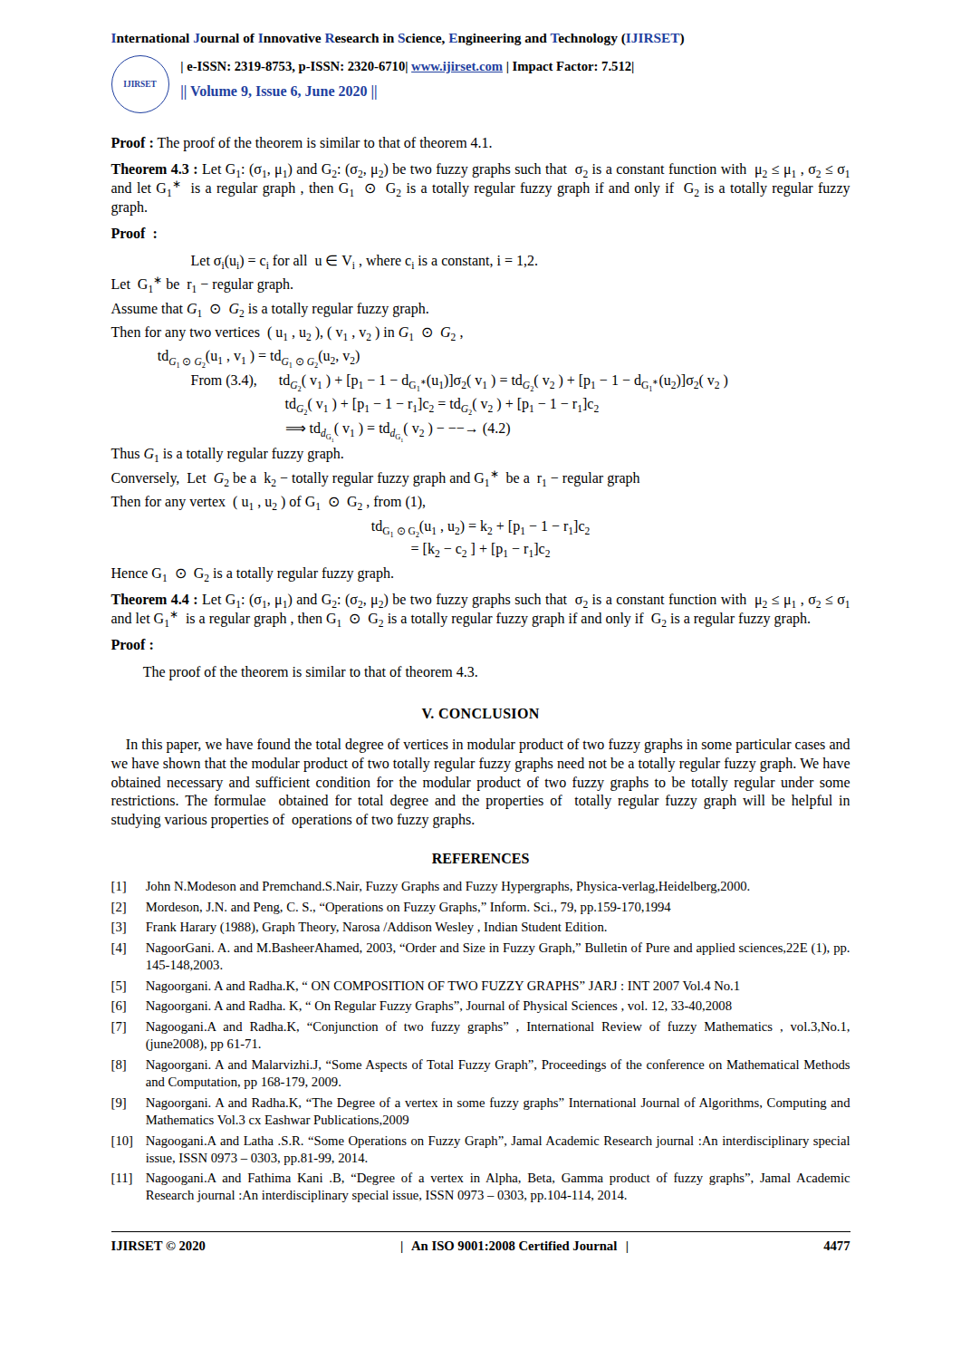International Journal of Innovative Research in Science, Engineering and Technology (IJIRSET)
IJIRSET
| e-ISSN: 2319-8753, p-ISSN: 2320-6710| www.ijirset.com | Impact Factor: 7.512|
|| Volume 9, Issue 6, June 2020 ||
Proof : The proof of the theorem is similar to that of theorem 4.1.
Theorem 4.3 : Let G1: (σ1, μ1) and G2: (σ2, μ2) be two fuzzy graphs such that σ2 is a constant function with μ2 ≤ μ1 , σ2 ≤ σ1 and let G1∗ is a regular graph , then G1 ⊙ G2 is a totally regular fuzzy graph if and only if G2 is a totally regular fuzzy graph.
Proof :
Let σi(ui) = ci for all u ∈ Vi , where ci is a constant, i = 1,2.
Let G1∗ be r1 − regular graph.
Assume that G1 ⊙ G2 is a totally regular fuzzy graph.
Then for any two vertices ( u1 , u2 ), ( v1 , v2 ) in G1 ⊙ G2 ,
tdG1 ⊙ G2(u1 , v1 ) = tdG1 ⊙ G2(u2, v2)
From (3.4), tdG2( v1 ) + [p1 − 1 − dG1∗(u1)]σ2( v1 ) = tdG2( v2 ) + [p1 − 1 − dG1∗(u2)]σ2( v2 )
tdG2( v1 ) + [p1 − 1 − r1]c2 = tdG2( v2 ) + [p1 − 1 − r1]c2
⟹ tddG1( v1 ) = tddG1( v2 ) − −−→ (4.2)
Thus G1 is a totally regular fuzzy graph.
Conversely, Let G2 be a k2 − totally regular fuzzy graph and G1∗ be a r1 − regular graph
Then for any vertex ( u1 , u2 ) of G1 ⊙ G2 , from (1),
tdG1 ⊙ G2(u1 , u2) = k2 + [p1 − 1 − r1]c2
= [k2 − c2 ] + [p1 − r1]c2
Hence G1 ⊙ G2 is a totally regular fuzzy graph.
Theorem 4.4 : Let G1: (σ1, μ1) and G2: (σ2, μ2) be two fuzzy graphs such that σ2 is a constant function with μ2 ≤ μ1 , σ2 ≤ σ1 and let G1∗ is a regular graph , then G1 ⊙ G2 is a totally regular fuzzy graph if and only if G2 is a regular fuzzy graph.
Proof :
The proof of the theorem is similar to that of theorem 4.3.
V. CONCLUSION
In this paper, we have found the total degree of vertices in modular product of two fuzzy graphs in some particular cases and we have shown that the modular product of two totally regular fuzzy graphs need not be a totally regular fuzzy graph. We have obtained necessary and sufficient condition for the modular product of two fuzzy graphs to be totally regular under some restrictions. The formulae obtained for total degree and the properties of totally regular fuzzy graph will be helpful in studying various properties of operations of two fuzzy graphs.
REFERENCES
John N.Modeson and Premchand.S.Nair, Fuzzy Graphs and Fuzzy Hypergraphs, Physica-verlag,Heidelberg,2000.
Mordeson, J.N. and Peng, C. S., “Operations on Fuzzy Graphs,” Inform. Sci., 79, pp.159-170,1994
Frank Harary (1988), Graph Theory, Narosa /Addison Wesley , Indian Student Edition.
NagoorGani. A. and M.BasheerAhamed, 2003, “Order and Size in Fuzzy Graph,” Bulletin of Pure and applied sciences,22E (1), pp. 145-148,2003.
Nagoorgani. A and Radha.K, “ ON COMPOSITION OF TWO FUZZY GRAPHS” JARJ : INT 2007 Vol.4 No.1
Nagoorgani. A and Radha. K, “ On Regular Fuzzy Graphs”, Journal of Physical Sciences , vol. 12, 33-40,2008
Nagoogani.A and Radha.K, “Conjunction of two fuzzy graphs” , International Review of fuzzy Mathematics , vol.3,No.1,(june2008), pp 61-71.
Nagoorgani. A and Malarvizhi.J, “Some Aspects of Total Fuzzy Graph”, Proceedings of the conference on Mathematical Methods and Computation, pp 168-179, 2009.
Nagoorgani. A and Radha.K, “The Degree of a vertex in some fuzzy graphs” International Journal of Algorithms, Computing and Mathematics Vol.3 cx Eashwar Publications,2009
Nagoogani.A and Latha .S.R. “Some Operations on Fuzzy Graph”, Jamal Academic Research journal :An interdisciplinary special issue, ISSN 0973 – 0303, pp.81-99, 2014.
Nagoogani.A and Fathima Kani .B, “Degree of a vertex in Alpha, Beta, Gamma product of fuzzy graphs”, Jamal Academic Research journal :An interdisciplinary special issue, ISSN 0973 – 0303, pp.104-114, 2014.
IJIRSET © 2020
| An ISO 9001:2008 Certified Journal |
4477